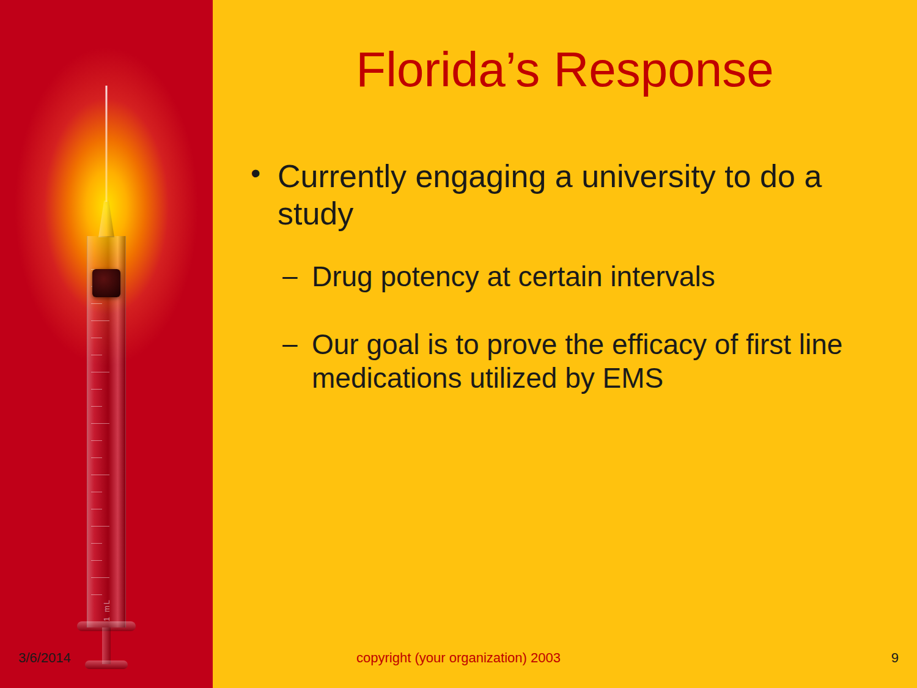1 mL
Florida’s Response
Currently engaging a university to do a study
Drug potency at certain intervals
Our goal is to prove the efficacy of first line medications utilized by EMS
3/6/2014
copyright (your organization) 2003
9